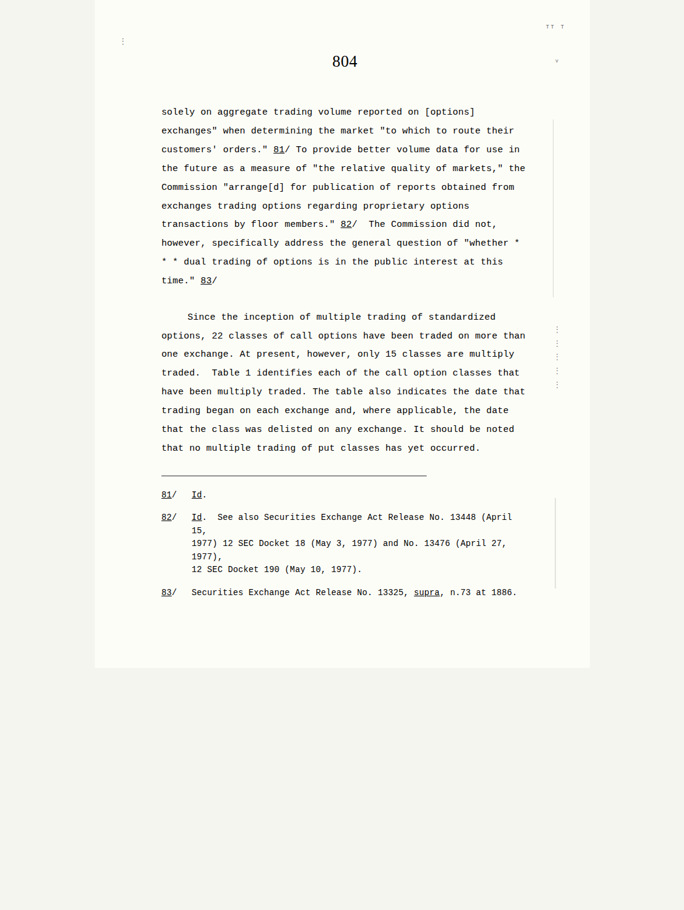ᵀᵀ ᵀ
ᵥ
⋮
804
solely on aggregate trading volume reported on [options] exchanges" when determining the market "to which to route their customers' orders." 81/ To provide better volume data for use in the future as a measure of "the relative quality of markets," the Commission "arrange[d] for publication of reports obtained from exchanges trading options regarding proprietary options transactions by floor members." 82/ The Commission did not, however, specifically address the general question of "whether * * * dual trading of options is in the public interest at this time." 83/
Since the inception of multiple trading of standardized options, 22 classes of call options have been traded on more than one exchange. At present, however, only 15 classes are multiply traded. Table 1 identifies each of the call option classes that have been multiply traded. The table also indicates the date that trading began on each exchange and, where applicable, the date that the class was delisted on any exchange. It should be noted that no multiple trading of put classes has yet occurred.
81/Id.
82/Id. See also Securities Exchange Act Release No. 13448 (April 15,
1977) 12 SEC Docket 18 (May 3, 1977) and No. 13476 (April 27, 1977),
12 SEC Docket 190 (May 10, 1977).
83/Securities Exchange Act Release No. 13325, supra, n.73 at 1886.
⋮ ⋮ ⋮ ⋮ ⋮